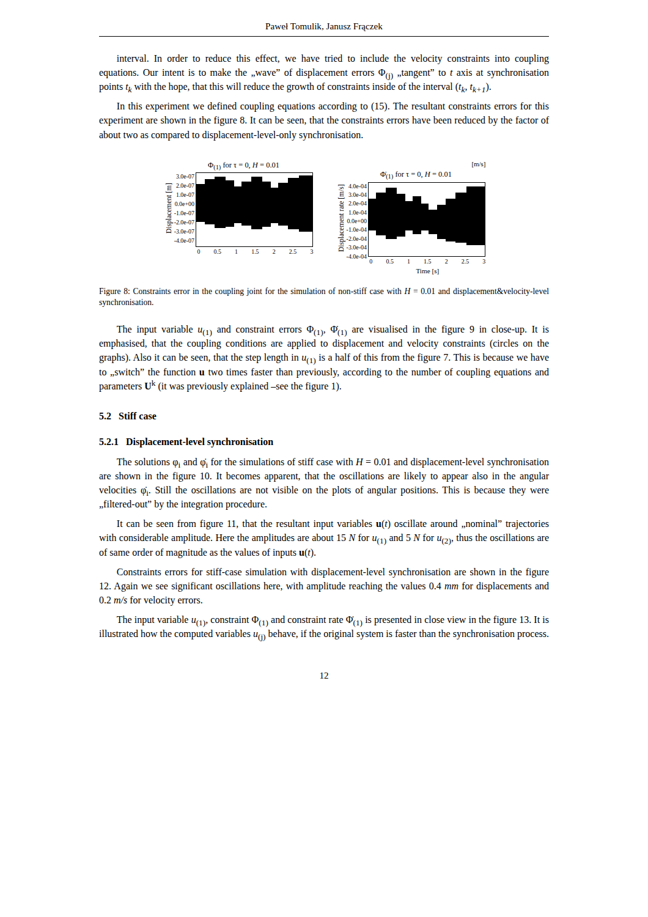Paweł Tomulik, Janusz Frączek
interval. In order to reduce this effect, we have tried to include the velocity constraints into coupling equations. Our intent is to make the „wave” of displacement errors Φ(j) „tangent” to t axis at synchronisation points tk with the hope, that this will reduce the growth of constraints inside of the interval (tk, tk+1).
In this experiment we defined coupling equations according to (15). The resultant constraints errors for this experiment are shown in the figure 8. It can be seen, that the constraints errors have been reduced by the factor of about two as compared to displacement-level-only synchronisation.
Displacement [m]
Φ(1) for τ = 0, H = 0.01
3.0e-07 2.0e-07 1.0e-07 0.0e+00 -1.0e-07 -2.0e-07 -3.0e-07 -4.0e-07
00.511.522.53
Displacement rate [m/s]
[m/s]
Φ̇(1) for τ = 0, H = 0.01
4.0e-04 3.0e-04 2.0e-04 1.0e-04 0.0e+00 -1.0e-04 -2.0e-04 -3.0e-04 -4.0e-04
00.511.522.53
Time [s]
Figure 8: Constraints error in the coupling joint for the simulation of non-stiff case with H = 0.01 and displacement&velocity-level synchronisation.
The input variable u(1) and constraint errors Φ(1), Φ̇(1) are visualised in the figure 9 in close-up. It is emphasised, that the coupling conditions are applied to displacement and velocity constraints (circles on the graphs). Also it can be seen, that the step length in u(1) is a half of this from the figure 7. This is because we have to „switch” the function u two times faster than previously, according to the number of coupling equations and parameters Uk (it was previously explained –see the figure 1).
5.2 Stiff case
5.2.1 Displacement-level synchronisation
The solutions φi and φ̇i for the simulations of stiff case with H = 0.01 and displacement-level synchronisation are shown in the figure 10. It becomes apparent, that the oscillations are likely to appear also in the angular velocities φ̇i. Still the oscillations are not visible on the plots of angular positions. This is because they were „filtered-out” by the integration procedure.
It can be seen from figure 11, that the resultant input variables u(t) oscillate around „nominal” trajectories with considerable amplitude. Here the amplitudes are about 15 N for u(1) and 5 N for u(2), thus the oscillations are of same order of magnitude as the values of inputs u(t).
Constraints errors for stiff-case simulation with displacement-level synchronisation are shown in the figure 12. Again we see significant oscillations here, with amplitude reaching the values 0.4 mm for displacements and 0.2 m/s for velocity errors.
The input variable u(1), constraint Φ(1) and constraint rate Φ̇(1) is presented in close view in the figure 13. It is illustrated how the computed variables u(j) behave, if the original system is faster than the synchronisation process.
12